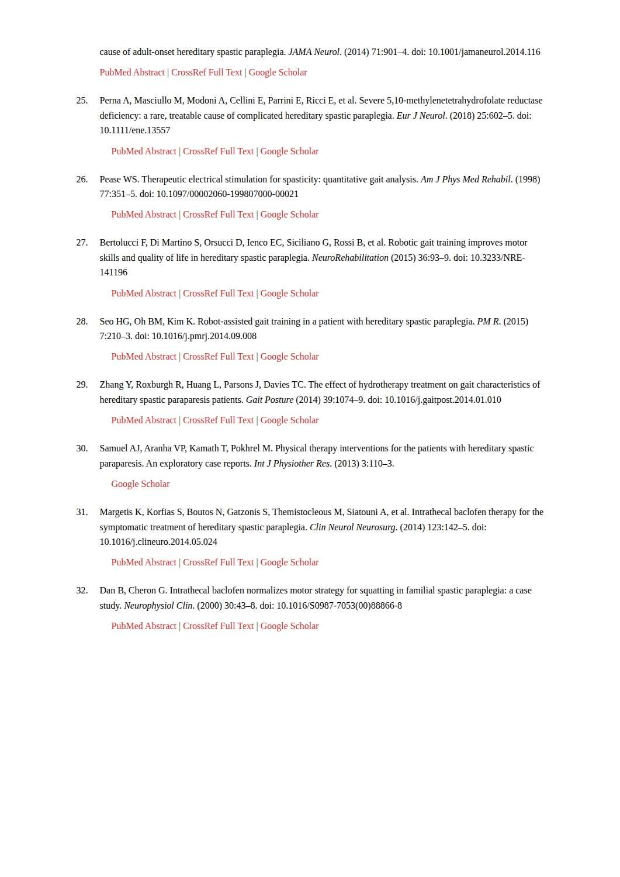cause of adult-onset hereditary spastic paraplegia. JAMA Neurol. (2014) 71:901–4. doi: 10.1001/jamaneurol.2014.116
PubMed Abstract|CrossRef Full Text|Google Scholar
25.
Perna A, Masciullo M, Modoni A, Cellini E, Parrini E, Ricci E, et al. Severe 5,10-methylenetetrahydrofolate reductase deficiency: a rare, treatable cause of complicated hereditary spastic paraplegia. Eur J Neurol. (2018) 25:602–5. doi: 10.1111/ene.13557
PubMed Abstract|CrossRef Full Text|Google Scholar
26.
Pease WS. Therapeutic electrical stimulation for spasticity: quantitative gait analysis. Am J Phys Med Rehabil. (1998) 77:351–5. doi: 10.1097/00002060-199807000-00021
PubMed Abstract|CrossRef Full Text|Google Scholar
27.
Bertolucci F, Di Martino S, Orsucci D, Ienco EC, Siciliano G, Rossi B, et al. Robotic gait training improves motor skills and quality of life in hereditary spastic paraplegia. NeuroRehabilitation (2015) 36:93–9. doi: 10.3233/NRE-141196
PubMed Abstract|CrossRef Full Text|Google Scholar
28.
Seo HG, Oh BM, Kim K. Robot-assisted gait training in a patient with hereditary spastic paraplegia. PM R. (2015) 7:210–3. doi: 10.1016/j.pmrj.2014.09.008
PubMed Abstract|CrossRef Full Text|Google Scholar
29.
Zhang Y, Roxburgh R, Huang L, Parsons J, Davies TC. The effect of hydrotherapy treatment on gait characteristics of hereditary spastic paraparesis patients. Gait Posture (2014) 39:1074–9. doi: 10.1016/j.gaitpost.2014.01.010
PubMed Abstract|CrossRef Full Text|Google Scholar
30.
Samuel AJ, Aranha VP, Kamath T, Pokhrel M. Physical therapy interventions for the patients with hereditary spastic paraparesis. An exploratory case reports. Int J Physiother Res. (2013) 3:110–3.
Google Scholar
31.
Margetis K, Korfias S, Boutos N, Gatzonis S, Themistocleous M, Siatouni A, et al. Intrathecal baclofen therapy for the symptomatic treatment of hereditary spastic paraplegia. Clin Neurol Neurosurg. (2014) 123:142–5. doi: 10.1016/j.clineuro.2014.05.024
PubMed Abstract|CrossRef Full Text|Google Scholar
32.
Dan B, Cheron G. Intrathecal baclofen normalizes motor strategy for squatting in familial spastic paraplegia: a case study. Neurophysiol Clin. (2000) 30:43–8. doi: 10.1016/S0987-7053(00)88866-8
PubMed Abstract|CrossRef Full Text|Google Scholar